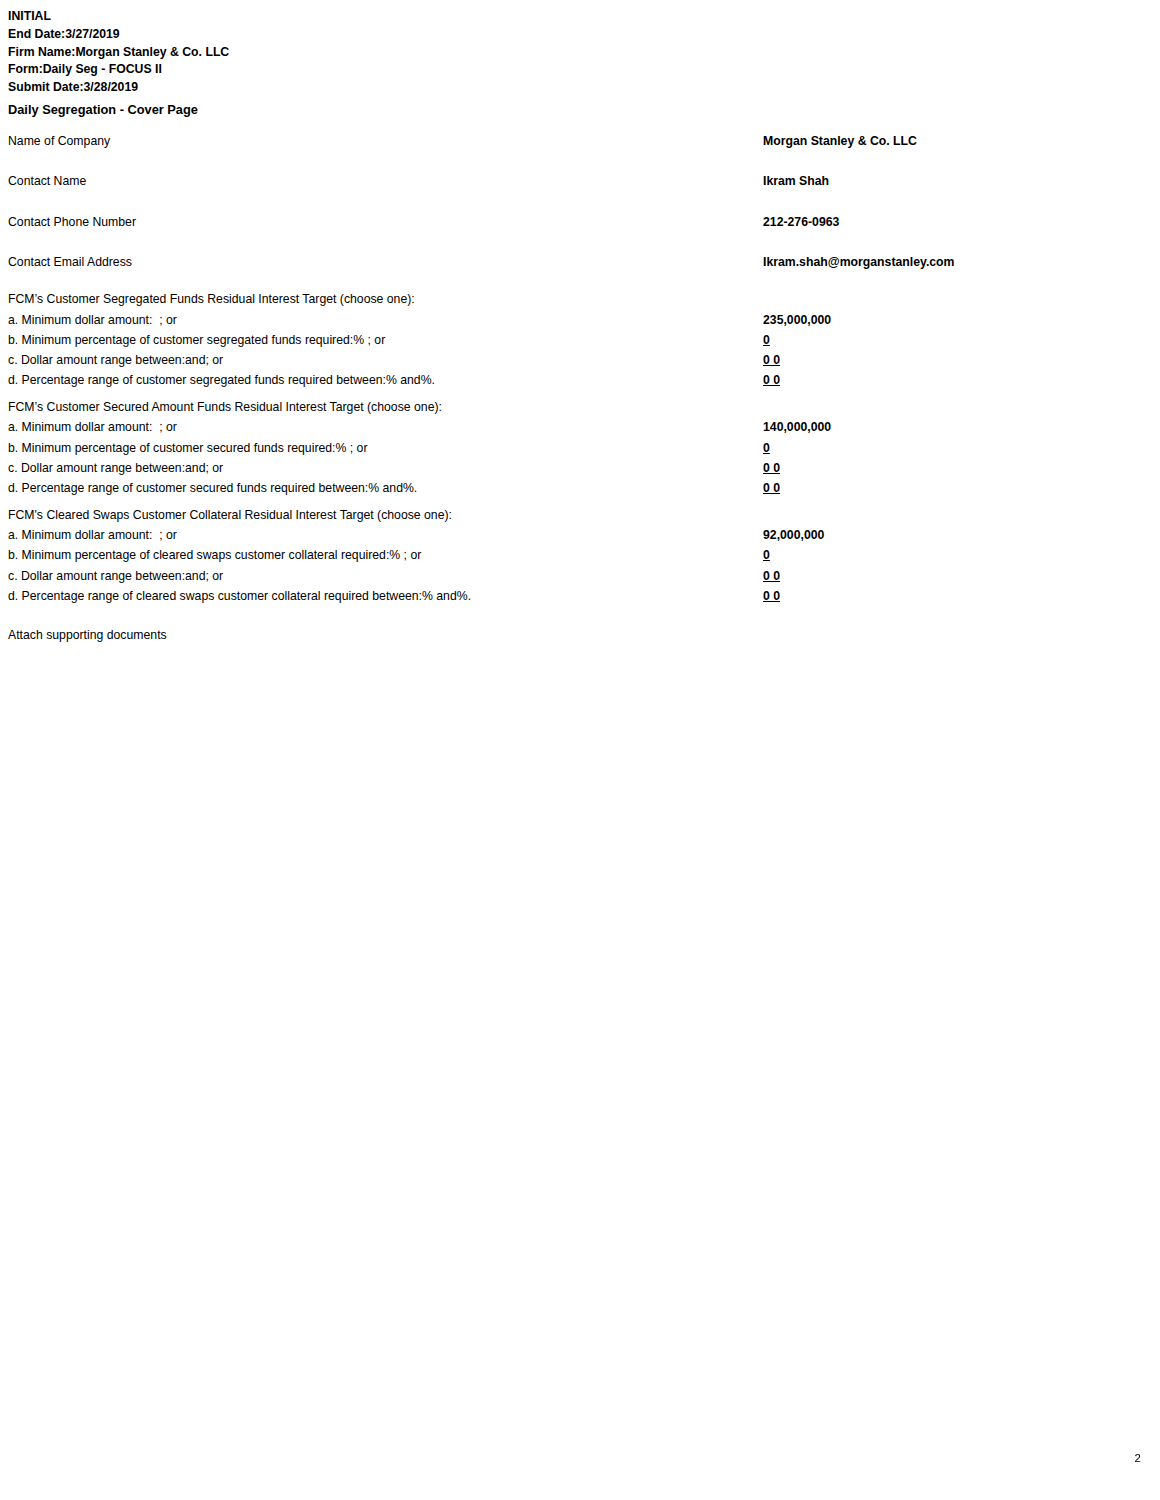INITIAL
End Date:3/27/2019
Firm Name:Morgan Stanley & Co. LLC
Form:Daily Seg - FOCUS II
Submit Date:3/28/2019
Daily Segregation - Cover Page
| Name of Company | Morgan Stanley & Co. LLC |
| Contact Name | Ikram Shah |
| Contact Phone Number | 212-276-0963 |
| Contact Email Address | Ikram.shah@morganstanley.com |
| FCM’s Customer Segregated Funds Residual Interest Target (choose one): | |
| a. Minimum dollar amount: ; or | 235,000,000 |
| b. Minimum percentage of customer segregated funds required:% ; or | 0 |
| c. Dollar amount range between:and; or | 0 0 |
| d. Percentage range of customer segregated funds required between:% and%. | 0 0 |
| FCM’s Customer Secured Amount Funds Residual Interest Target (choose one): | |
| a. Minimum dollar amount: ; or | 140,000,000 |
| b. Minimum percentage of customer secured funds required:% ; or | 0 |
| c. Dollar amount range between:and; or | 0 0 |
| d. Percentage range of customer secured funds required between:% and%. | 0 0 |
| FCM's Cleared Swaps Customer Collateral Residual Interest Target (choose one): | |
| a. Minimum dollar amount: ; or | 92,000,000 |
| b. Minimum percentage of cleared swaps customer collateral required:% ; or | 0 |
| c. Dollar amount range between:and; or | 0 0 |
| d. Percentage range of cleared swaps customer collateral required between:% and%. | 0 0 |
Attach supporting documents
2